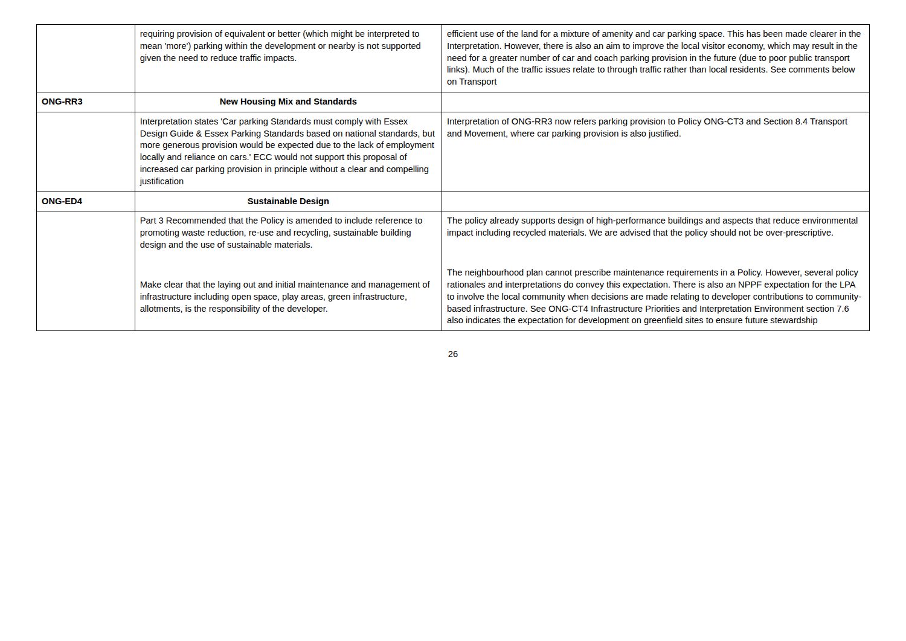| | requiring provision of equivalent or better (which might be interpreted to mean 'more') parking within the development or nearby is not supported given the need to reduce traffic impacts. | efficient use of the land for a mixture of amenity and car parking space. This has been made clearer in the Interpretation. However, there is also an aim to improve the local visitor economy, which may result in the need for a greater number of car and coach parking provision in the future (due to poor public transport links). Much of the traffic issues relate to through traffic rather than local residents. See comments below on Transport |
| ONG-RR3 | New Housing Mix and Standards | |
| | Interpretation states 'Car parking Standards must comply with Essex Design Guide & Essex Parking Standards based on national standards, but more generous provision would be expected due to the lack of employment locally and reliance on cars.' ECC would not support this proposal of increased car parking provision in principle without a clear and compelling justification | Interpretation of ONG-RR3 now refers parking provision to Policy ONG-CT3 and Section 8.4 Transport and Movement, where car parking provision is also justified. |
| ONG-ED4 | Sustainable Design | |
| | Part 3 Recommended that the Policy is amended to include reference to promoting waste reduction, re-use and recycling, sustainable building design and the use of sustainable materials. Make clear that the laying out and initial maintenance and management of infrastructure including open space, play areas, green infrastructure, allotments, is the responsibility of the developer. | The policy already supports design of high-performance buildings and aspects that reduce environmental impact including recycled materials. We are advised that the policy should not be over-prescriptive. The neighbourhood plan cannot prescribe maintenance requirements in a Policy. However, several policy rationales and interpretations do convey this expectation. There is also an NPPF expectation for the LPA to involve the local community when decisions are made relating to developer contributions to community-based infrastructure. See ONG-CT4 Infrastructure Priorities and Interpretation Environment section 7.6 also indicates the expectation for development on greenfield sites to ensure future stewardship |
26